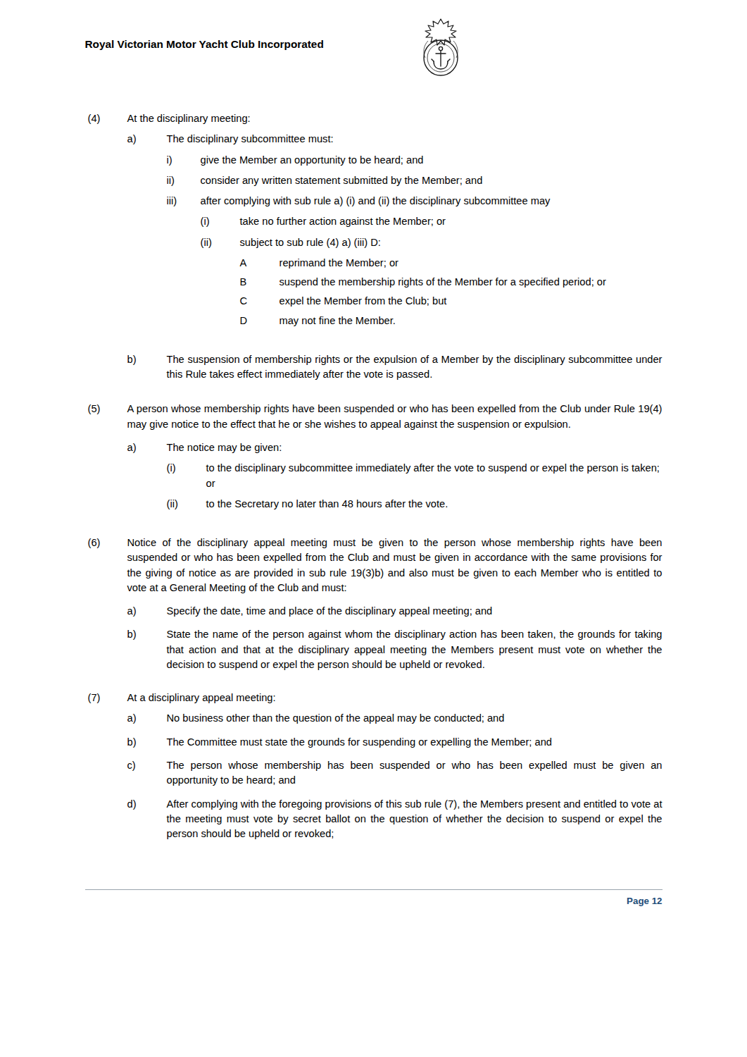Royal Victorian Motor Yacht Club Incorporated
(4)
At the disciplinary meeting:
a)
The disciplinary subcommittee must:
i)
give the Member an opportunity to be heard; and
ii)
consider any written statement submitted by the Member; and
iii)
after complying with sub rule a) (i) and (ii) the disciplinary subcommittee may
(i)
take no further action against the Member; or
(ii)
subject to sub rule (4) a) (iii) D:
A
reprimand the Member; or
B
suspend the membership rights of the Member for a specified period; or
C
expel the Member from the Club; but
D
may not fine the Member.
b)
The suspension of membership rights or the expulsion of a Member by the disciplinary subcommittee under this Rule takes effect immediately after the vote is passed.
(5)
A person whose membership rights have been suspended or who has been expelled from the Club under Rule 19(4) may give notice to the effect that he or she wishes to appeal against the suspension or expulsion.
a)
The notice may be given:
(i)
to the disciplinary subcommittee immediately after the vote to suspend or expel the person is taken; or
(ii)
to the Secretary no later than 48 hours after the vote.
(6)
Notice of the disciplinary appeal meeting must be given to the person whose membership rights have been suspended or who has been expelled from the Club and must be given in accordance with the same provisions for the giving of notice as are provided in sub rule 19(3)b) and also must be given to each Member who is entitled to vote at a General Meeting of the Club and must:
a)
Specify the date, time and place of the disciplinary appeal meeting; and
b)
State the name of the person against whom the disciplinary action has been taken, the grounds for taking that action and that at the disciplinary appeal meeting the Members present must vote on whether the decision to suspend or expel the person should be upheld or revoked.
(7)
At a disciplinary appeal meeting:
a)
No business other than the question of the appeal may be conducted; and
b)
The Committee must state the grounds for suspending or expelling the Member; and
c)
The person whose membership has been suspended or who has been expelled must be given an opportunity to be heard; and
d)
After complying with the foregoing provisions of this sub rule (7), the Members present and entitled to vote at the meeting must vote by secret ballot on the question of whether the decision to suspend or expel the person should be upheld or revoked;
Page 12